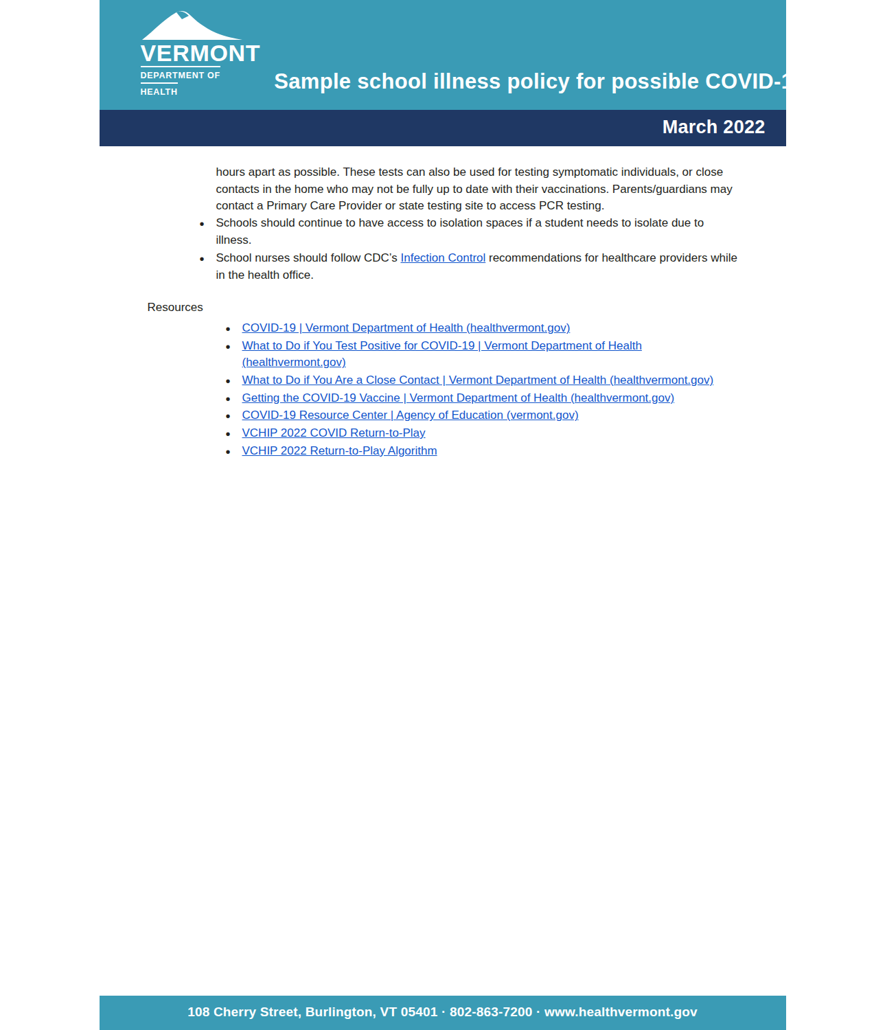VERMONT Department of Health
Sample school illness policy for possible COVID-19 illness
March 2022
hours apart as possible. These tests can also be used for testing symptomatic individuals, or close contacts in the home who may not be fully up to date with their vaccinations. Parents/guardians may contact a Primary Care Provider or state testing site to access PCR testing.
Schools should continue to have access to isolation spaces if a student needs to isolate due to illness.
School nurses should follow CDC’s Infection Control recommendations for healthcare providers while in the health office.
Resources
COVID-19 | Vermont Department of Health (healthvermont.gov)
What to Do if You Test Positive for COVID-19 | Vermont Department of Health (healthvermont.gov)
What to Do if You Are a Close Contact | Vermont Department of Health (healthvermont.gov)
Getting the COVID-19 Vaccine | Vermont Department of Health (healthvermont.gov)
COVID-19 Resource Center | Agency of Education (vermont.gov)
VCHIP 2022 COVID Return-to-Play
VCHIP 2022 Return-to-Play Algorithm
108 Cherry Street, Burlington, VT 05401 · 802-863-7200 · www.healthvermont.gov